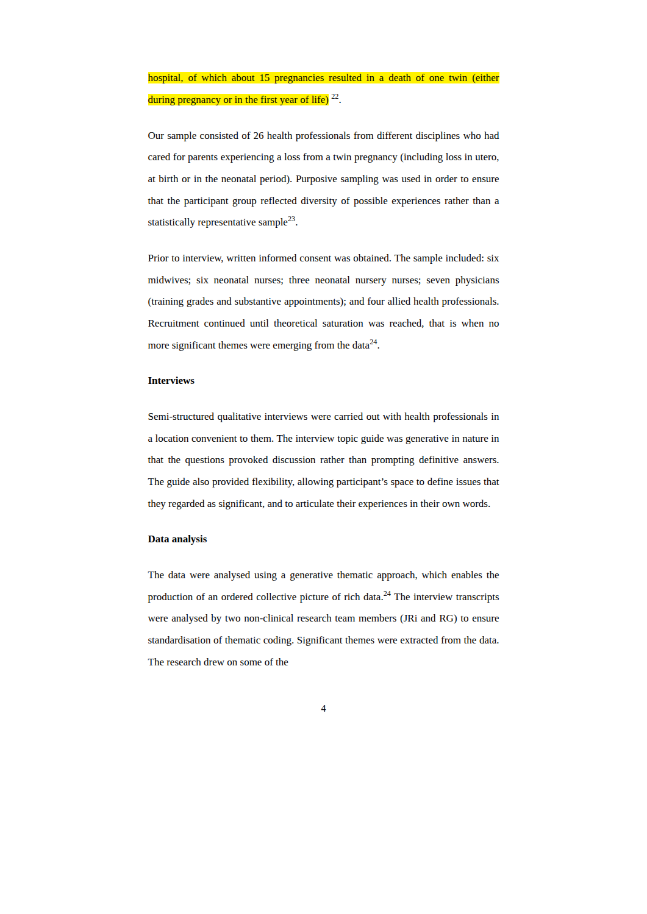hospital, of which about 15 pregnancies resulted in a death of one twin (either during pregnancy or in the first year of life) 22.
Our sample consisted of 26 health professionals from different disciplines who had cared for parents experiencing a loss from a twin pregnancy (including loss in utero, at birth or in the neonatal period). Purposive sampling was used in order to ensure that the participant group reflected diversity of possible experiences rather than a statistically representative sample23.
Prior to interview, written informed consent was obtained. The sample included: six midwives; six neonatal nurses; three neonatal nursery nurses; seven physicians (training grades and substantive appointments); and four allied health professionals. Recruitment continued until theoretical saturation was reached, that is when no more significant themes were emerging from the data24.
Interviews
Semi-structured qualitative interviews were carried out with health professionals in a location convenient to them. The interview topic guide was generative in nature in that the questions provoked discussion rather than prompting definitive answers. The guide also provided flexibility, allowing participant’s space to define issues that they regarded as significant, and to articulate their experiences in their own words.
Data analysis
The data were analysed using a generative thematic approach, which enables the production of an ordered collective picture of rich data.24 The interview transcripts were analysed by two non-clinical research team members (JRi and RG) to ensure standardisation of thematic coding. Significant themes were extracted from the data. The research drew on some of the
4